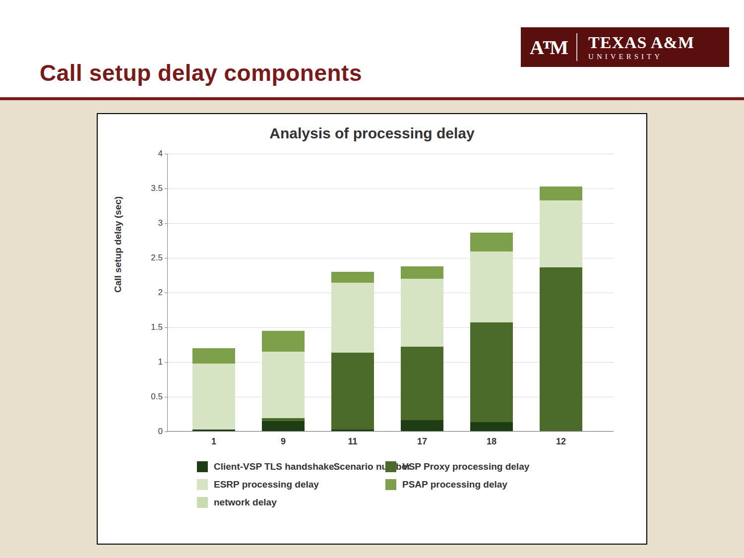Call setup delay components
AᵀM
TEXAS A&M UNIVERSITY
Analysis of processing delay
Call setup delay (sec)
4
3.5
3
2.5
2
1.5
1
0.5
0
1
9
11
17
18
12
Scenario number
Client-VSP TLS handshake
VSP Proxy processing delay
ESRP processing delay
PSAP processing delay
network delay